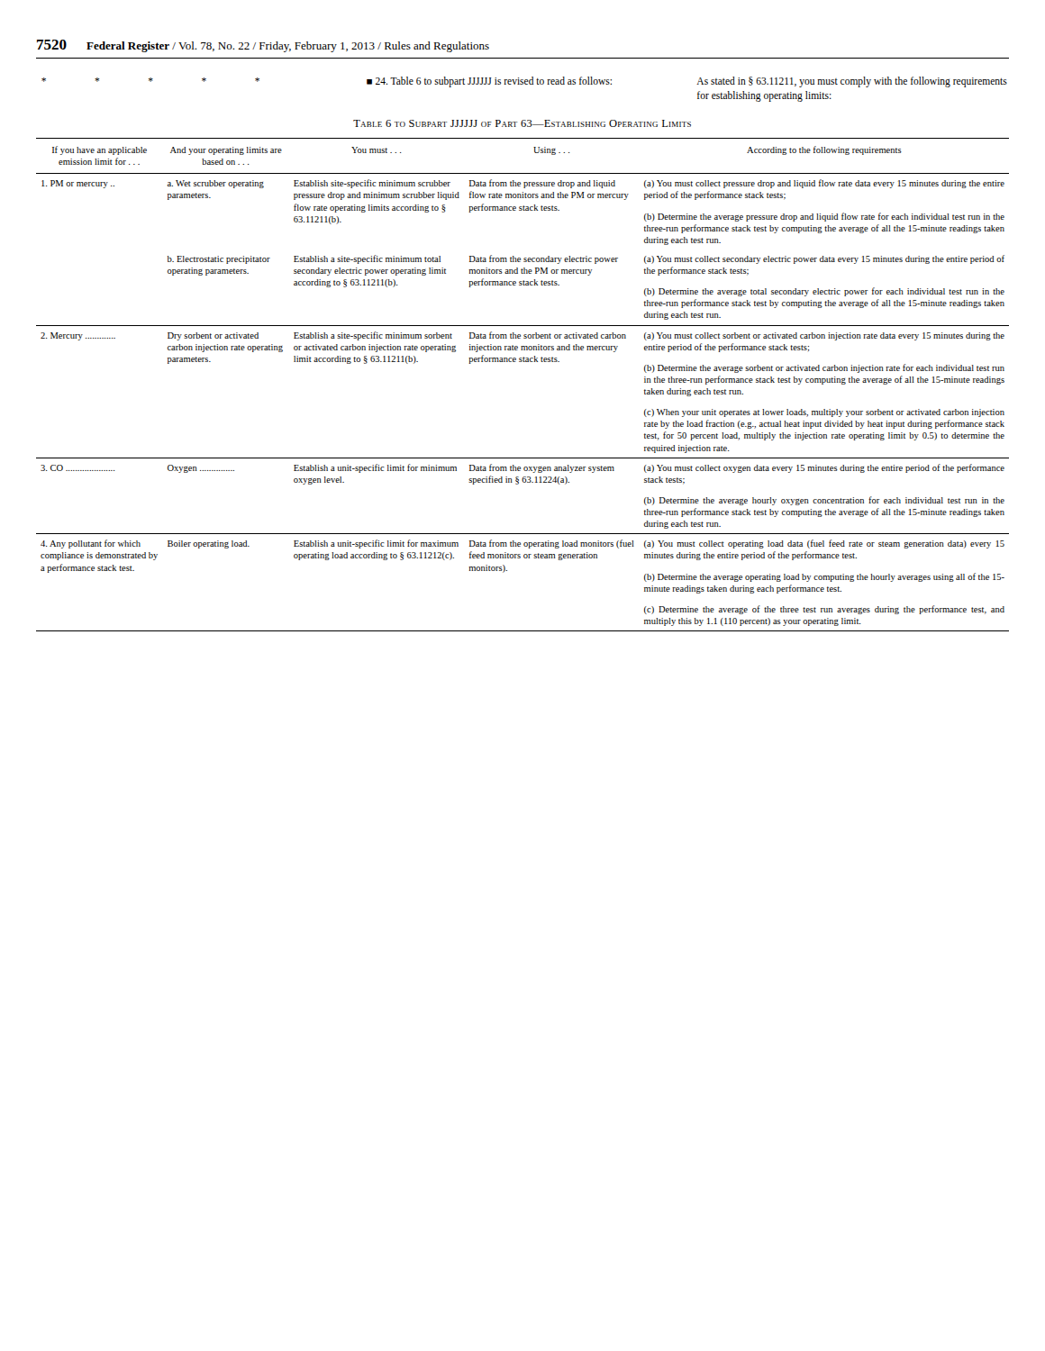7520 Federal Register / Vol. 78, No. 22 / Friday, February 1, 2013 / Rules and Regulations
* * * * *
■ 24. Table 6 to subpart JJJJJJ is revised to read as follows:
As stated in § 63.11211, you must comply with the following requirements for establishing operating limits:
Table 6 to Subpart JJJJJJ of Part 63—Establishing Operating Limits
| If you have an applicable emission limit for . . . | And your operating limits are based on . . . | You must . . . | Using . . . | According to the following requirements |
| --- | --- | --- | --- | --- |
| 1. PM or mercury .. | a. Wet scrubber operating parameters. | Establish site-specific minimum scrubber pressure drop and minimum scrubber liquid flow rate operating limits according to § 63.11211(b). | Data from the pressure drop and liquid flow rate monitors and the PM or mercury performance stack tests. | (a) You must collect pressure drop and liquid flow rate data every 15 minutes during the entire period of the performance stack tests; (b) Determine the average pressure drop and liquid flow rate for each individual test run in the three-run performance stack test by computing the average of all the 15-minute readings taken during each test run. |
| | b. Electrostatic precipitator operating parameters. | Establish a site-specific minimum total secondary electric power operating limit according to § 63.11211(b). | Data from the secondary electric power monitors and the PM or mercury performance stack tests. | (a) You must collect secondary electric power data every 15 minutes during the entire period of the performance stack tests; (b) Determine the average total secondary electric power for each individual test run in the three-run performance stack test by computing the average of all the 15-minute readings taken during each test run. |
| 2. Mercury ............. | Dry sorbent or activated carbon injection rate operating parameters. | Establish a site-specific minimum sorbent or activated carbon injection rate operating limit according to § 63.11211(b). | Data from the sorbent or activated carbon injection rate monitors and the mercury performance stack tests. | (a) You must collect sorbent or activated carbon injection rate data every 15 minutes during the entire period of the performance stack tests; (b) Determine the average sorbent or activated carbon injection rate for each individual test run in the three-run performance stack test by computing the average of all the 15-minute readings taken during each test run. (c) When your unit operates at lower loads, multiply your sorbent or activated carbon injection rate by the load fraction (e.g., actual heat input divided by heat input during performance stack test, for 50 percent load, multiply the injection rate operating limit by 0.5) to determine the required injection rate. |
| 3. CO ..................... | Oxygen ............... | Establish a unit-specific limit for minimum oxygen level. | Data from the oxygen analyzer system specified in § 63.11224(a). | (a) You must collect oxygen data every 15 minutes during the entire period of the performance stack tests; (b) Determine the average hourly oxygen concentration for each individual test run in the three-run performance stack test by computing the average of all the 15-minute readings taken during each test run. |
| 4. Any pollutant for which compliance is demonstrated by a performance stack test. | Boiler operating load. | Establish a unit-specific limit for maximum operating load according to § 63.11212(c). | Data from the operating load monitors (fuel feed monitors or steam generation monitors). | (a) You must collect operating load data (fuel feed rate or steam generation data) every 15 minutes during the entire period of the performance test. (b) Determine the average operating load by computing the hourly averages using all of the 15-minute readings taken during each performance test. (c) Determine the average of the three test run averages during the performance test, and multiply this by 1.1 (110 percent) as your operating limit. |